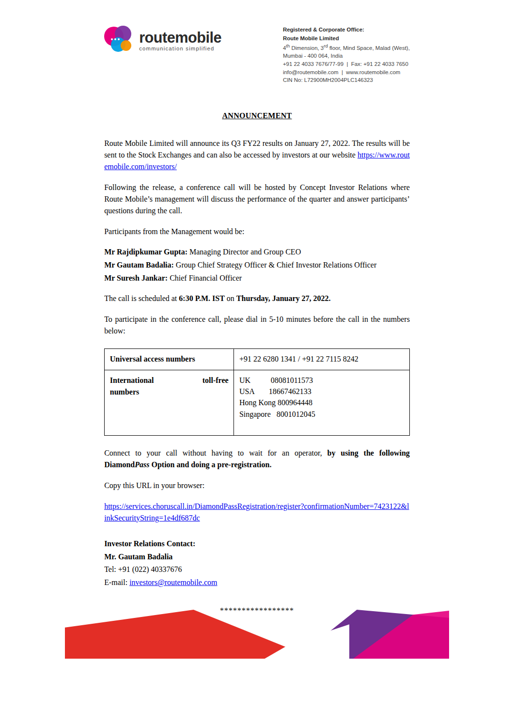route mobile
communication simplified
Registered & Corporate Office:
Route Mobile Limited
4th Dimension, 3rd floor, Mind Space, Malad (West),
Mumbai - 400 064, India
+91 22 4033 7676/77-99 | Fax: +91 22 4033 7650
info@routemobile.com | www.routemobile.com
CIN No: L72900MH2004PLC146323
ANNOUNCEMENT
Route Mobile Limited will announce its Q3 FY22 results on January 27, 2022. The results will be sent to the Stock Exchanges and can also be accessed by investors at our website https://www.routemobile.com/investors/
Following the release, a conference call will be hosted by Concept Investor Relations where Route Mobile’s management will discuss the performance of the quarter and answer participants’ questions during the call.
Participants from the Management would be:
Mr Rajdipkumar Gupta: Managing Director and Group CEO
Mr Gautam Badalia: Group Chief Strategy Officer & Chief Investor Relations Officer
Mr Suresh Jankar: Chief Financial Officer
The call is scheduled at 6:30 P.M. IST on Thursday, January 27, 2022.
To participate in the conference call, please dial in 5-10 minutes before the call in the numbers below:
| Universal access numbers | +91 22 6280 1341 / +91 22 7115 8242 |
| International toll-free numbers | UK 08081011573 USA 18667462133 Hong Kong 800964448 Singapore 8001012045 |
Connect to your call without having to wait for an operator, by using the following DiamondPass Option and doing a pre-registration.
Copy this URL in your browser:
https://services.choruscall.in/DiamondPassRegistration/register?confirmationNumber=7423122&linkSecurityString=1e4df687dc
Investor Relations Contact:
Mr. Gautam Badalia
Tel: +91 (022) 40337676
E-mail: investors@routemobile.com
*****************